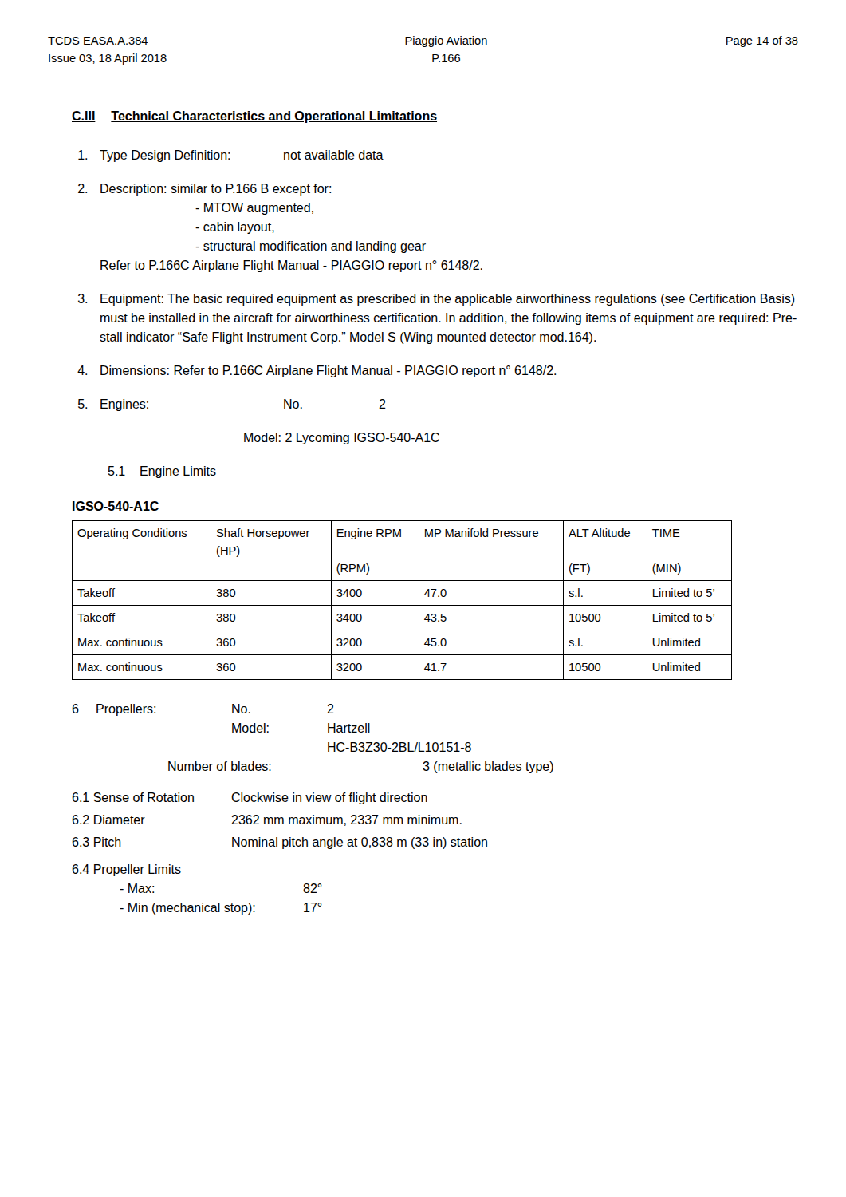TCDS EASA.A.384 Issue 03, 18 April 2018
Piaggio Aviation P.166
Page 14 of 38
C.III Technical Characteristics and Operational Limitations
Type Design Definition: not available data
Description: similar to P.166 B except for:
- MTOW augmented,
- cabin layout,
- structural modification and landing gear
Refer to P.166C Airplane Flight Manual - PIAGGIO report n° 6148/2.
Equipment: The basic required equipment as prescribed in the applicable airworthiness regulations (see Certification Basis) must be installed in the aircraft for airworthiness certification. In addition, the following items of equipment are required: Pre-stall indicator “Safe Flight Instrument Corp.” Model S (Wing mounted detector mod.164).
Dimensions: Refer to P.166C Airplane Flight Manual - PIAGGIO report n° 6148/2.
Engines: No. 2
Model: 2 Lycoming IGSO-540-A1C
5.1 Engine Limits
IGSO-540-A1C
| Operating Conditions | Shaft Horsepower (HP) | Engine RPM (RPM) | MP Manifold Pressure | ALT Altitude (FT) | TIME (MIN) |
| --- | --- | --- | --- | --- | --- |
| Takeoff | 380 | 3400 | 47.0 | s.l. | Limited to 5’ |
| Takeoff | 380 | 3400 | 43.5 | 10500 | Limited to 5’ |
| Max. continuous | 360 | 3200 | 45.0 | s.l. | Unlimited |
| Max. continuous | 360 | 3200 | 41.7 | 10500 | Unlimited |
6 Propellers: No. 2
Model: Hartzell
HC-B3Z30-2BL/L10151-8
Number of blades: 3 (metallic blades type)
6.1 Sense of Rotation Clockwise in view of flight direction
6.2 Diameter 2362 mm maximum, 2337 mm minimum.
6.3 Pitch Nominal pitch angle at 0,838 m (33 in) station
6.4 Propeller Limits
- Max: 82°
- Min (mechanical stop): 17°